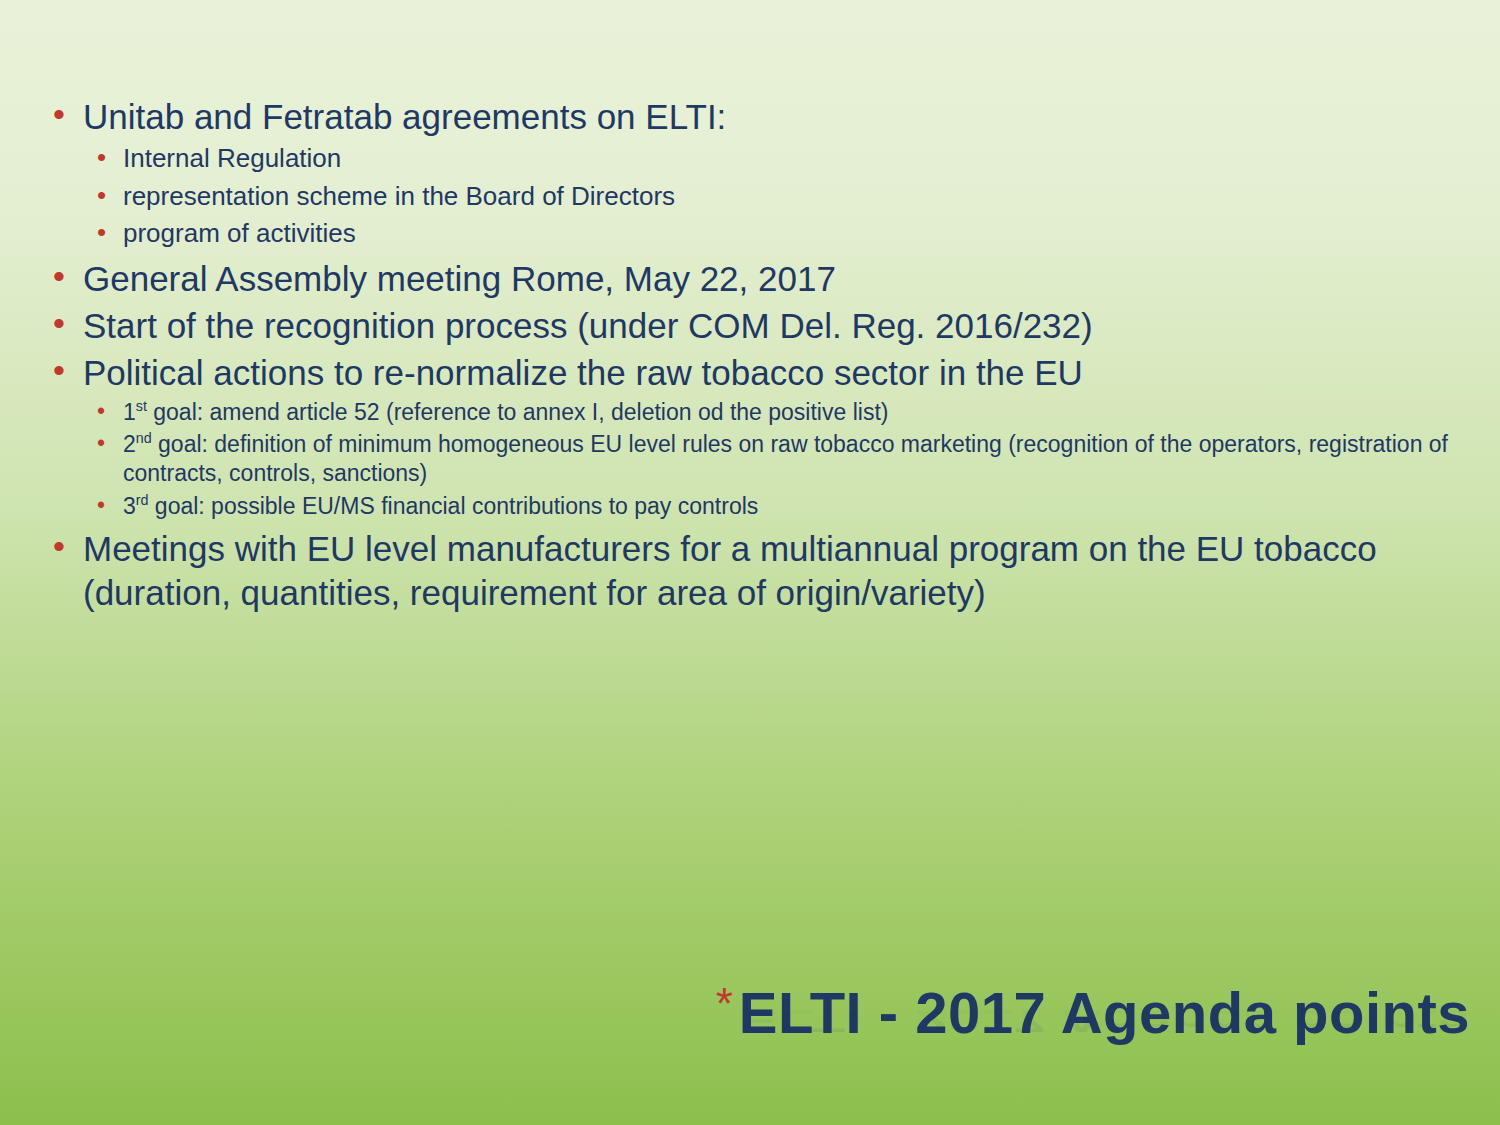Unitab and Fetratab agreements on ELTI:
Internal Regulation
representation scheme in the Board of Directors
program of activities
General Assembly meeting Rome, May 22, 2017
Start of the recognition process (under COM Del. Reg. 2016/232)
Political actions to re-normalize the raw tobacco sector in the EU
1st goal: amend article 52 (reference to annex I, deletion od the positive list)
2nd goal: definition of minimum homogeneous EU level rules on raw tobacco marketing (recognition of the operators, registration of contracts, controls, sanctions)
3rd goal: possible EU/MS financial contributions to pay controls
Meetings with EU level manufacturers for a multiannual program on the EU tobacco (duration, quantities, requirement for area of origin/variety)
*ELTI - 2017 Agenda points ELTI - 2017 Agenda points